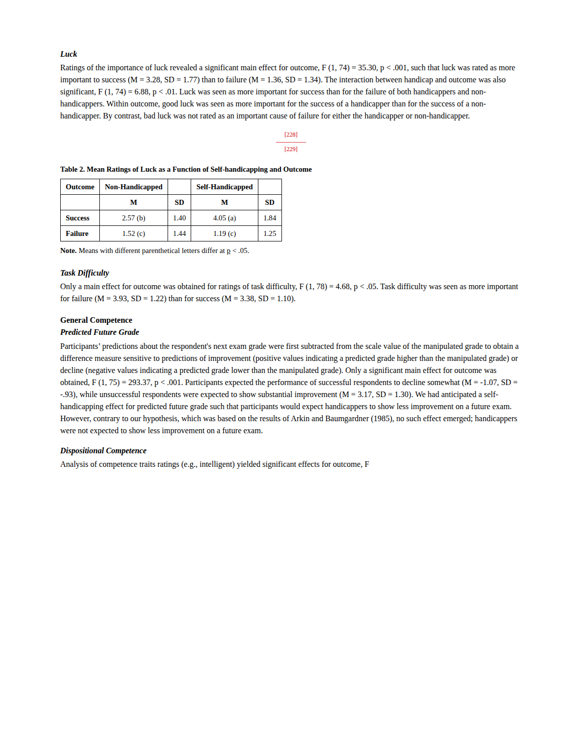Luck
Ratings of the importance of luck revealed a significant main effect for outcome, F (1, 74) = 35.30, p < .001, such that luck was rated as more important to success (M = 3.28, SD = 1.77) than to failure (M = 1.36, SD = 1.34). The interaction between handicap and outcome was also significant, F (1, 74) = 6.88, p < .01. Luck was seen as more important for success than for the failure of both handicappers and non-handicappers. Within outcome, good luck was seen as more important for the success of a handicapper than for the success of a non-handicapper. By contrast, bad luck was not rated as an important cause of failure for either the handicapper or non-handicapper.
[228]
---------------
[229]
Table 2. Mean Ratings of Luck as a Function of Self-handicapping and Outcome
| Outcome | Non-Handicapped | | Self-Handicapped | |
| --- | --- | --- | --- | --- |
| | M | SD | M | SD |
| Success | 2.57 (b) | 1.40 | 4.05 (a) | 1.84 |
| Failure | 1.52 (c) | 1.44 | 1.19 (c) | 1.25 |
Note. Means with different parenthetical letters differ at p < .05.
Task Difficulty
Only a main effect for outcome was obtained for ratings of task difficulty, F (1, 78) = 4.68, p < .05. Task difficulty was seen as more important for failure (M = 3.93, SD = 1.22) than for success (M = 3.38, SD = 1.10).
General Competence
Predicted Future Grade
Participants’ predictions about the respondent's next exam grade were first subtracted from the scale value of the manipulated grade to obtain a difference measure sensitive to predictions of improvement (positive values indicating a predicted grade higher than the manipulated grade) or decline (negative values indicating a predicted grade lower than the manipulated grade). Only a significant main effect for outcome was obtained, F (1, 75) = 293.37, p < .001. Participants expected the performance of successful respondents to decline somewhat (M = -1.07, SD = -.93), while unsuccessful respondents were expected to show substantial improvement (M = 3.17, SD = 1.30). We had anticipated a self-handicapping effect for predicted future grade such that participants would expect handicappers to show less improvement on a future exam. However, contrary to our hypothesis, which was based on the results of Arkin and Baumgardner (1985), no such effect emerged; handicappers were not expected to show less improvement on a future exam.
Dispositional Competence
Analysis of competence traits ratings (e.g., intelligent) yielded significant effects for outcome, F